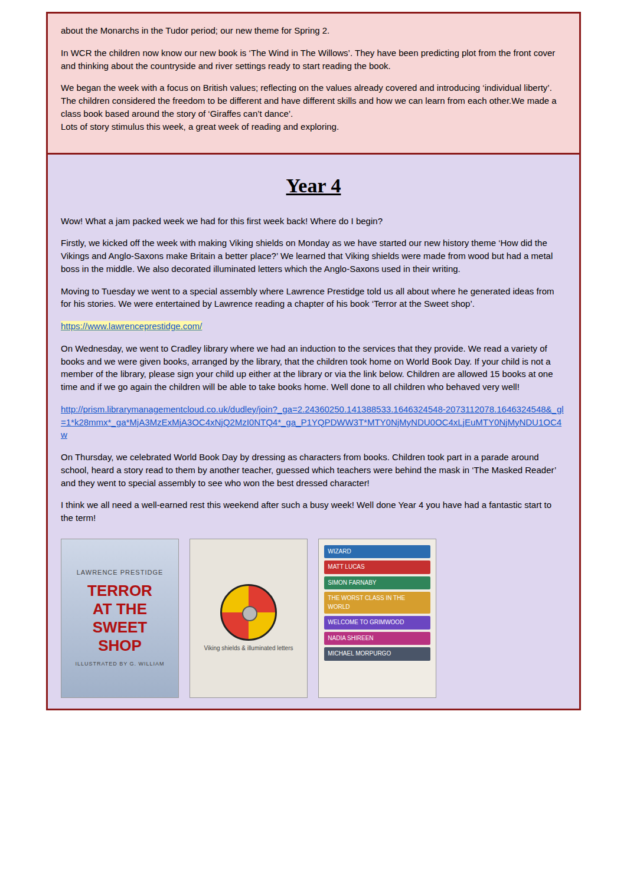about the Monarchs in the Tudor period; our new theme for Spring 2.
In WCR the children now know our new book is ‘The Wind in The Willows’. They have been predicting plot from the front cover and thinking about the countryside and river settings ready to start reading the book.
We began the week with a focus on British values; reflecting on the values already covered and introducing ‘individual liberty’. The children considered the freedom to be different and have different skills and how we can learn from each other.We made a class book based around the story of ‘Giraffes can’t dance’.
Lots of story stimulus this week, a great week of reading and exploring.
Year 4
Wow! What a jam packed week we had for this first week back! Where do I begin?
Firstly, we kicked off the week with making Viking shields on Monday as we have started our new history theme ‘How did the Vikings and Anglo-Saxons make Britain a better place?’ We learned that Viking shields were made from wood but had a metal boss in the middle. We also decorated illuminated letters which the Anglo-Saxons used in their writing.
Moving to Tuesday we went to a special assembly where Lawrence Prestidge told us all about where he generated ideas from for his stories. We were entertained by Lawrence reading a chapter of his book ‘Terror at the Sweet shop’.
https://www.lawrenceprestidge.com/
On Wednesday, we went to Cradley library where we had an induction to the services that they provide. We read a variety of books and we were given books, arranged by the library, that the children took home on World Book Day. If your child is not a member of the library, please sign your child up either at the library or via the link below. Children are allowed 15 books at one time and if we go again the children will be able to take books home. Well done to all children who behaved very well!
http://prism.librarymanagementcloud.co.uk/dudley/join?_ga=2.24360250.141388533.1646324548-2073112078.1646324548&_gl=1*k28mmx*_ga*MjA3MzExMjA3OC4xNjQ2MzI0NTQ4*_ga_P1YQPDWW3T*MTY0NjMyNDU0OC4xLjEuMTY0NjMyNDU1OC4w
On Thursday, we celebrated World Book Day by dressing as characters from books. Children took part in a parade around school, heard a story read to them by another teacher, guessed which teachers were behind the mask in ‘The Masked Reader’ and they went to special assembly to see who won the best dressed character!
I think we all need a well-earned rest this weekend after such a busy week! Well done Year 4 you have had a fantastic start to the term!
LAWRENCE PRESTIDGE
TERROR
AT THE
SWEET
SHOP
ILLUSTRATED BY G. WILLIAM
Viking shields & illuminated letters
WIZARD
MATT LUCAS
SIMON FARNABY
THE WORST CLASS IN THE WORLD
WELCOME TO GRIMWOOD
NADIA SHIREEN
MICHAEL MORPURGO